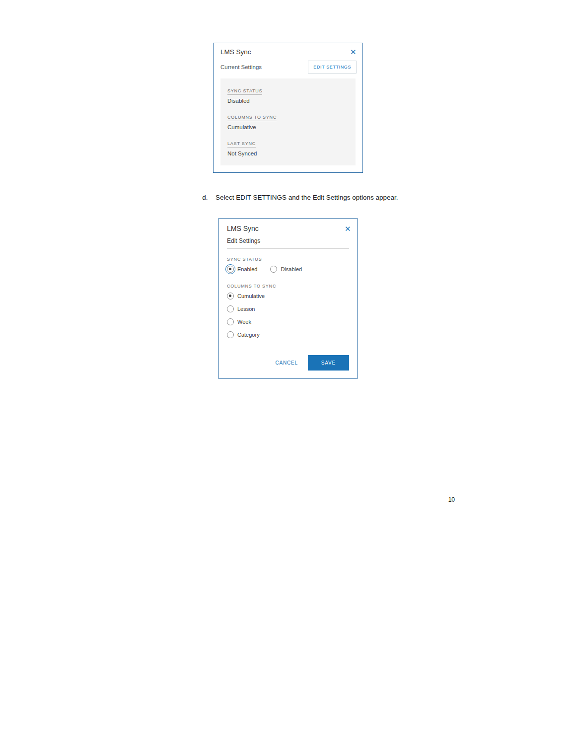LMS Sync ✕
Current Settings Edit Settings
Sync Status
Disabled
Columns to Sync
Cumulative
Last Sync
Not Synced
d. Select EDIT SETTINGS and the Edit Settings options appear.
LMS Sync ✕
Edit Settings
Sync Status
Enabled Disabled
Columns to Sync
Cumulative
Lesson
Week
Category
Cancel Save
10